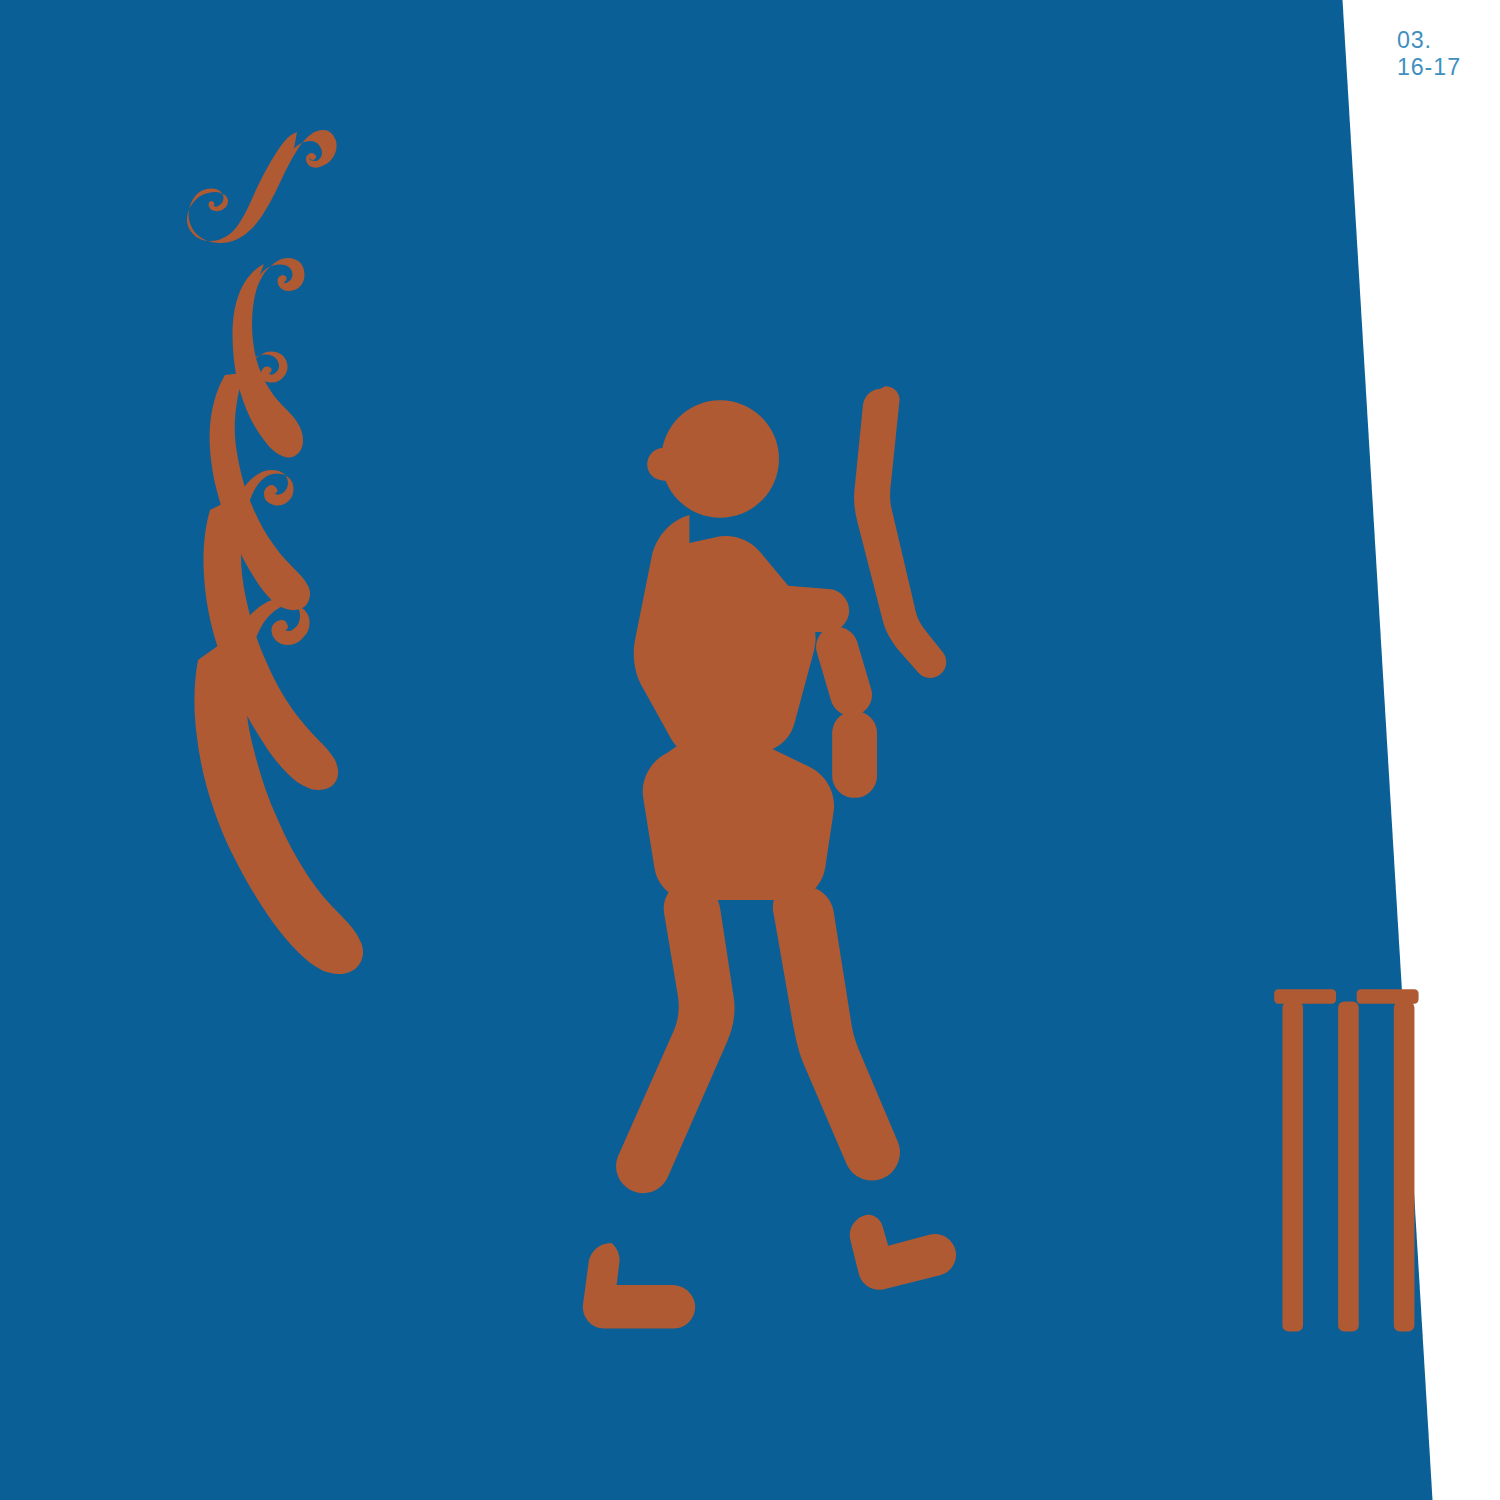03.
16-17